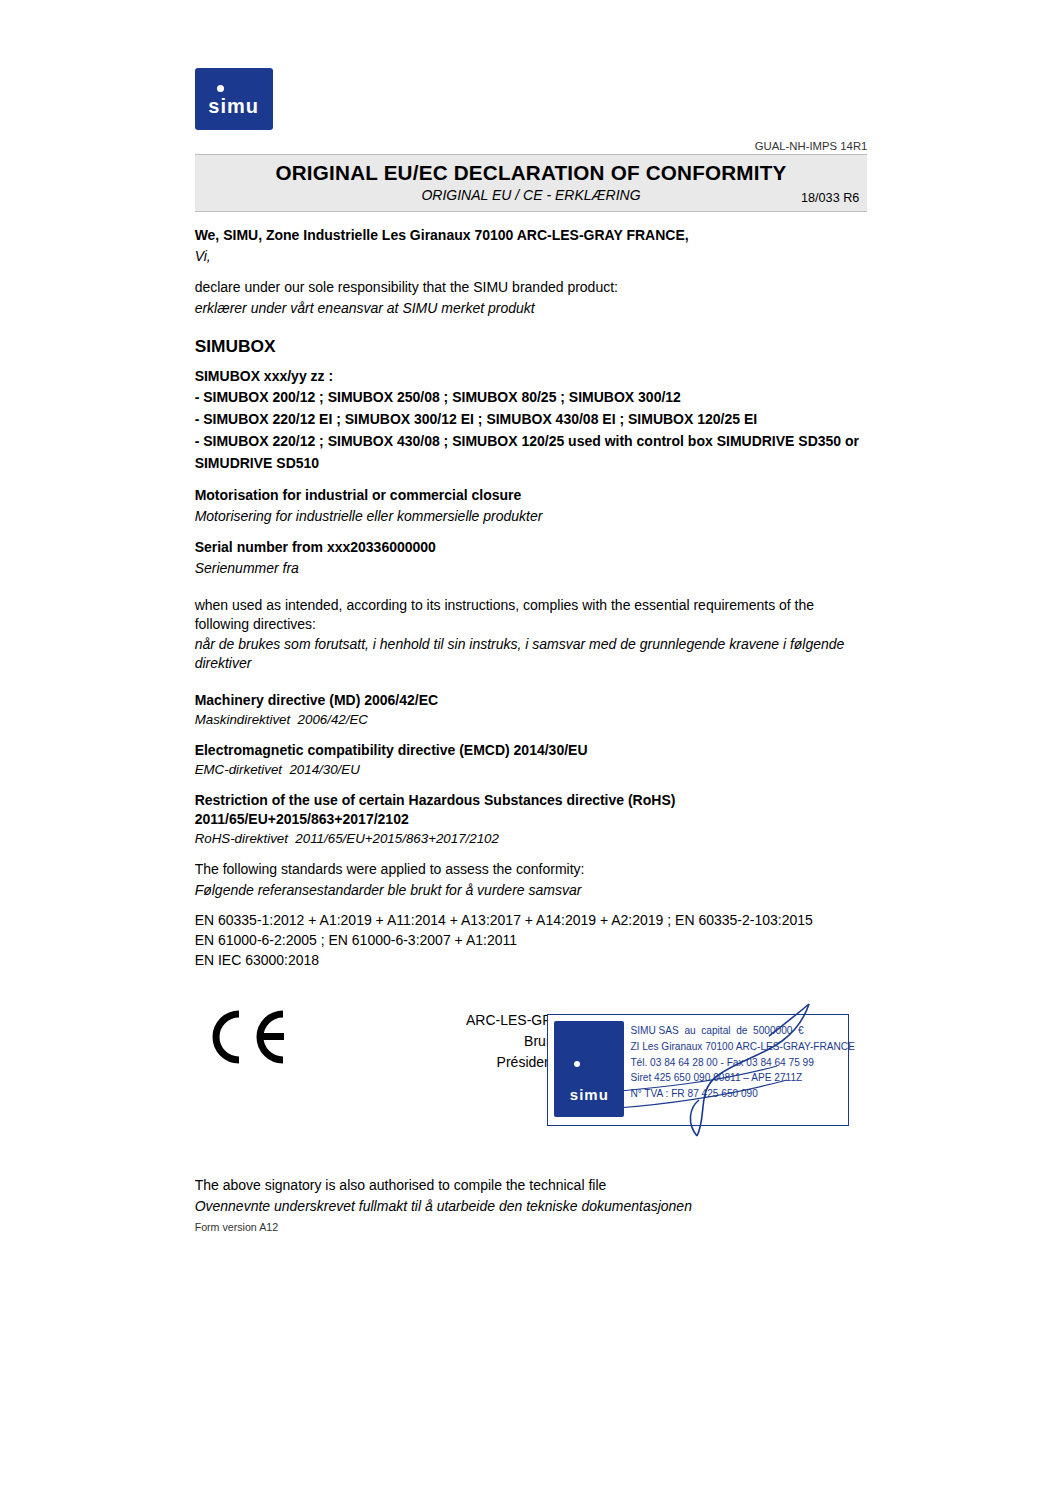simu
GUAL-NH-IMPS 14R1
ORIGINAL EU/EC DECLARATION OF CONFORMITY
ORIGINAL EU / CE - ERKLÆRING
18/033 R6
We, SIMU, Zone Industrielle Les Giranaux 70100 ARC-LES-GRAY FRANCE,
Vi,
declare under our sole responsibility that the SIMU branded product:
erklærer under vårt eneansvar at SIMU merket produkt
SIMUBOX
SIMUBOX xxx/yy zz :
- SIMUBOX 200/12 ; SIMUBOX 250/08 ; SIMUBOX 80/25 ; SIMUBOX 300/12
- SIMUBOX 220/12 EI ; SIMUBOX 300/12 EI ; SIMUBOX 430/08 EI ; SIMUBOX 120/25 EI
- SIMUBOX 220/12 ; SIMUBOX 430/08 ; SIMUBOX 120/25 used with control box SIMUDRIVE SD350 or
SIMUDRIVE SD510
Motorisation for industrial or commercial closure
Motorisering for industrielle eller kommersielle produkter
Serial number from xxx20336000000
Serienummer fra
when used as intended, according to its instructions, complies with the essential requirements of the following directives:
når de brukes som forutsatt, i henhold til sin instruks, i samsvar med de grunnlegende kravene i følgende direktiver
Machinery directive (MD) 2006/42/EC
Maskindirektivet 2006/42/EC
Electromagnetic compatibility directive (EMCD) 2014/30/EU
EMC-dirketivet 2014/30/EU
Restriction of the use of certain Hazardous Substances directive (RoHS) 2011/65/EU+2015/863+2017/2102
RoHS-direktivet 2011/65/EU+2015/863+2017/2102
The following standards were applied to assess the conformity:
Følgende referansestandarder ble brukt for å vurdere samsvar
EN 60335‑1:2012 + A1:2019 + A11:2014 + A13:2017 + A14:2019 + A2:2019 ; EN 60335‑2‑103:2015
EN 61000‑6‑2:2005 ; EN 61000‑6‑3:2007 + A1:2011
EN IEC 63000:2018
ARC-LES-GRAY, 2021/10/27
Bruno STRAGLIATI
Président de SIMU SAS
simu
SIMU SAS au capital de 5000000 €
ZI Les Giranaux 70100 ARC-LES-GRAY-FRANCE
Tél. 03 84 64 28 00 - Fax 03 84 64 75 99
Siret 425 650 090 00811 – APE 2711Z
N° TVA : FR 87 425 650 090
The above signatory is also authorised to compile the technical file
Ovennevnte underskrevet fullmakt til å utarbeide den tekniske dokumentasjonen
Form version A12